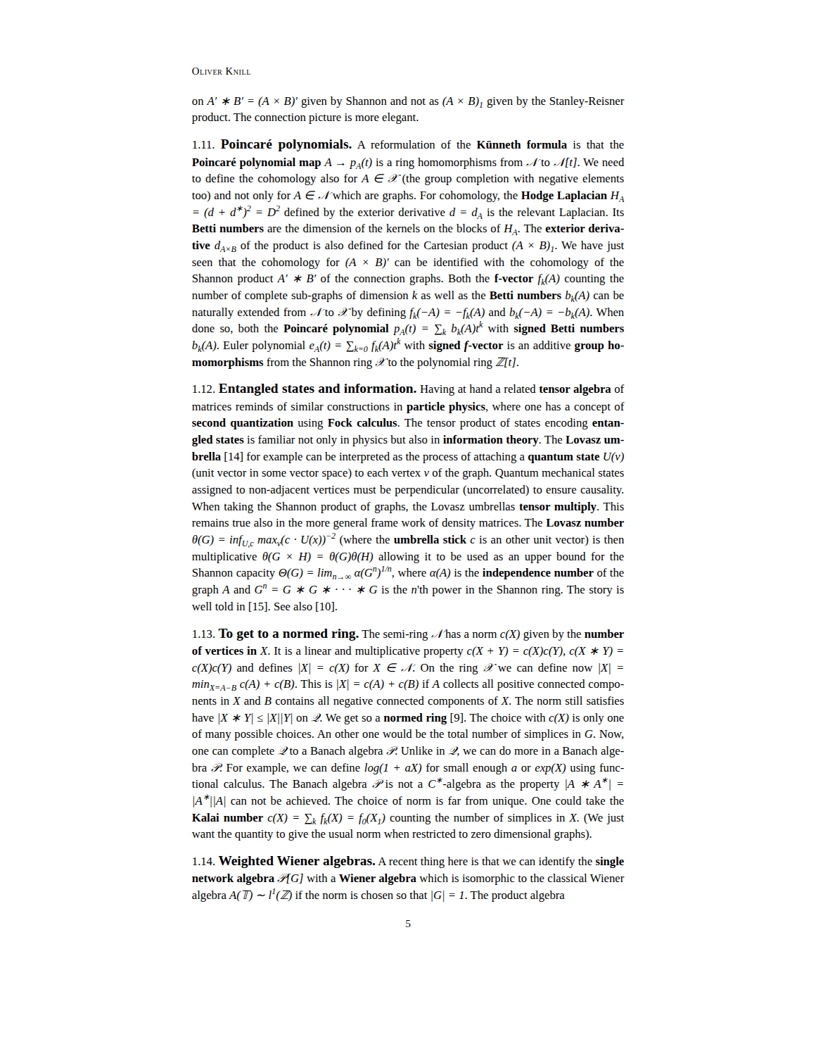Oliver Knill
on A′ ∗ B′ = (A × B)′ given by Shannon and not as (A × B)1 given by the Stanley-Reisner product. The connection picture is more elegant.
1.11. Poincaré polynomials. A reformulation of the Künneth formula is that the Poincaré polynomial map A → pA(t) is a ring homomorphisms from 𝒩 to 𝒩[t]. We need to define the cohomology also for A ∈ 𝒳 (the group completion with negative elements too) and not only for A ∈ 𝒩 which are graphs. For cohomology, the Hodge Laplacian HA = (d + d∗)2 = D2 defined by the exterior derivative d = dA is the relevant Laplacian. Its Betti numbers are the dimension of the kernels on the blocks of HA. The exterior derivative dA×B of the product is also defined for the Cartesian product (A × B)1. We have just seen that the cohomology for (A × B)′ can be identified with the cohomology of the Shannon product A′ ∗ B′ of the connection graphs. Both the f-vector fk(A) counting the number of complete sub-graphs of dimension k as well as the Betti numbers bk(A) can be naturally extended from 𝒩 to 𝒳 by defining fk(−A) = −fk(A) and bk(−A) = −bk(A). When done so, both the Poincaré polynomial pA(t) = ∑k bk(A)tk with signed Betti numbers bk(A). Euler polynomial eA(t) = ∑k=0 fk(A)tk with signed f-vector is an additive group homomorphisms from the Shannon ring 𝒳 to the polynomial ring ℤ[t].
1.12. Entangled states and information. Having at hand a related tensor algebra of matrices reminds of similar constructions in particle physics, where one has a concept of second quantization using Fock calculus. The tensor product of states encoding entangled states is familiar not only in physics but also in information theory. The Lovasz umbrella [14] for example can be interpreted as the process of attaching a quantum state U(v) (unit vector in some vector space) to each vertex v of the graph. Quantum mechanical states assigned to non-adjacent vertices must be perpendicular (uncorrelated) to ensure causality. When taking the Shannon product of graphs, the Lovasz umbrellas tensor multiply. This remains true also in the more general frame work of density matrices. The Lovasz number θ(G) = infU,c maxv(c · U(x))−2 (where the umbrella stick c is an other unit vector) is then multiplicative θ(G × H) = θ(G)θ(H) allowing it to be used as an upper bound for the Shannon capacity Θ(G) = limn→∞ α(Gn)1/n, where α(A) is the independence number of the graph A and Gn = G ∗ G ∗ · · · ∗ G is the n'th power in the Shannon ring. The story is well told in [15]. See also [10].
1.13. To get to a normed ring. The semi-ring 𝒩 has a norm c(X) given by the number of vertices in X. It is a linear and multiplicative property c(X + Y) = c(X)c(Y), c(X ∗ Y) = c(X)c(Y) and defines |X| = c(X) for X ∈ 𝒩. On the ring 𝒳 we can define now |X| = minX=A−B c(A) + c(B). This is |X| = c(A) + c(B) if A collects all positive connected components in X and B contains all negative connected components of X. The norm still satisfies have |X ∗ Y| ≤ |X||Y| on 𝒬. We get so a normed ring [9]. The choice with c(X) is only one of many possible choices. An other one would be the total number of simplices in G. Now, one can complete 𝒬 to a Banach algebra 𝒫. Unlike in 𝒬, we can do more in a Banach algebra 𝒫. For example, we can define log(1 + aX) for small enough a or exp(X) using functional calculus. The Banach algebra 𝒫 is not a C∗-algebra as the property |A ∗ A∗| = |A∗||A| can not be achieved. The choice of norm is far from unique. One could take the Kalai number c(X) = ∑k fk(X) = f0(X1) counting the number of simplices in X. (We just want the quantity to give the usual norm when restricted to zero dimensional graphs).
1.14. Weighted Wiener algebras. A recent thing here is that we can identify the single network algebra 𝒫[G] with a Wiener algebra which is isomorphic to the classical Wiener algebra A(𝕋) ∼ l1(ℤ) if the norm is chosen so that |G| = 1. The product algebra
5